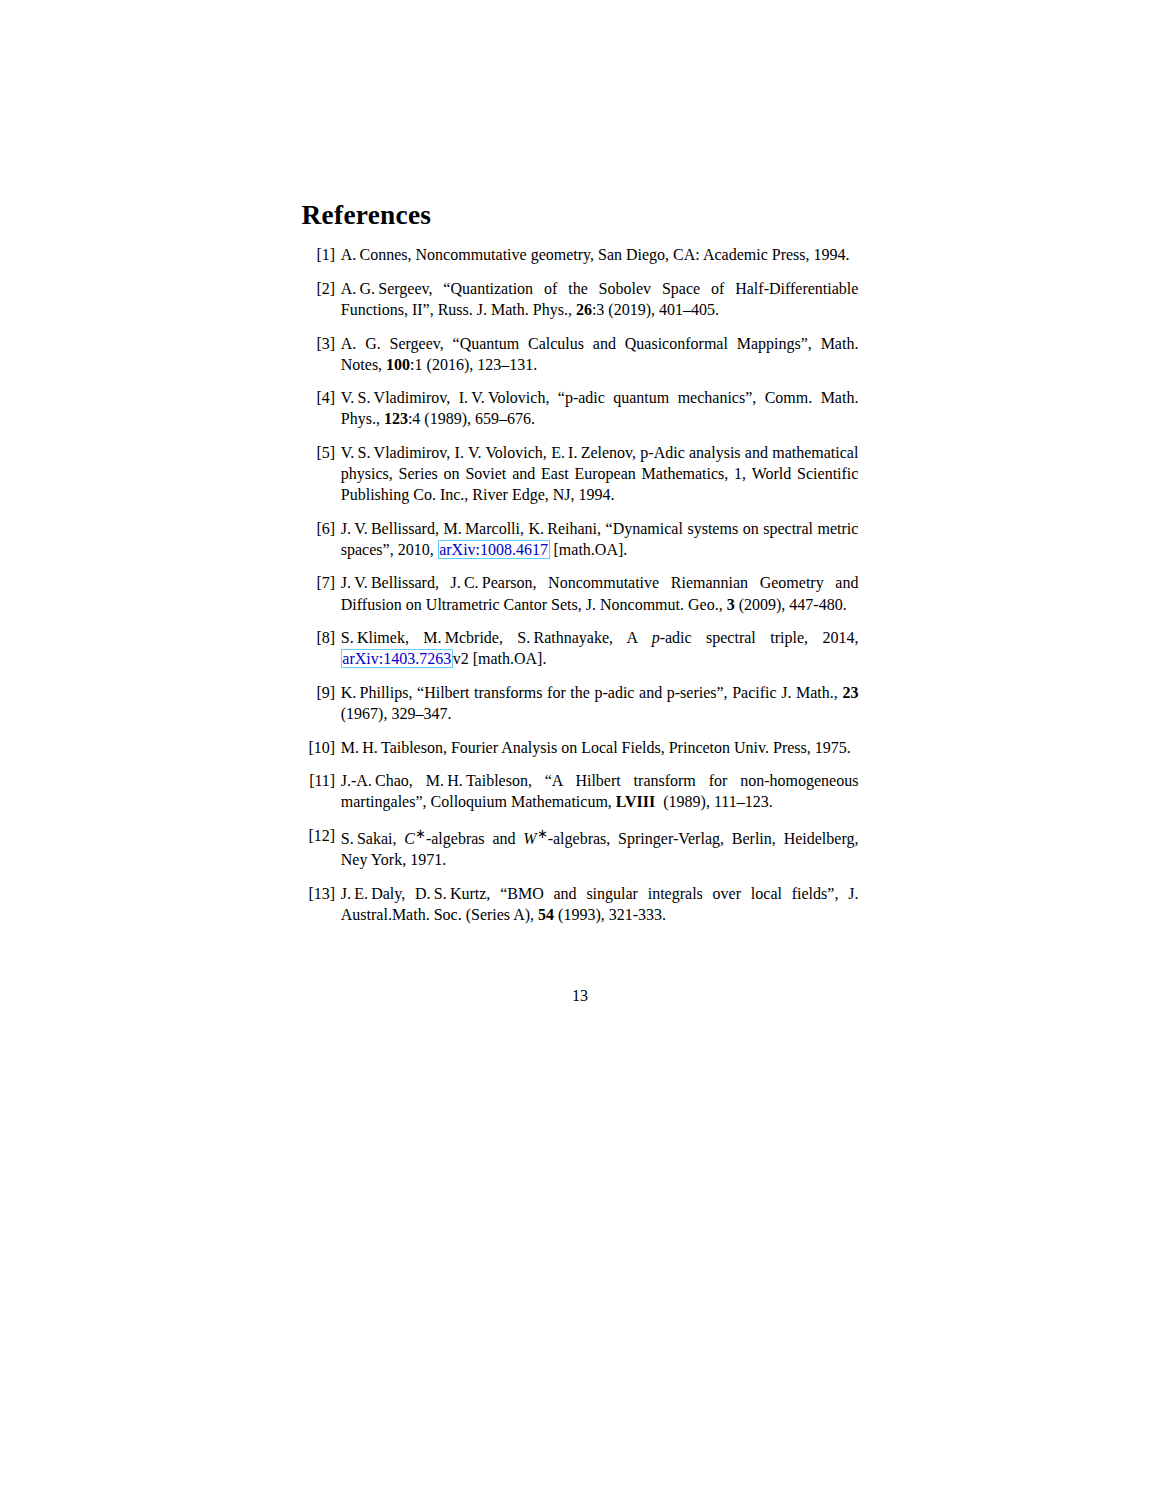References
[1] A. Connes, Noncommutative geometry, San Diego, CA: Academic Press, 1994.
[2] A. G. Sergeev, “Quantization of the Sobolev Space of Half-Differentiable Functions, II”, Russ. J. Math. Phys., 26:3 (2019), 401–405.
[3] A. G. Sergeev, “Quantum Calculus and Quasiconformal Mappings”, Math. Notes, 100:1 (2016), 123–131.
[4] V. S. Vladimirov, I. V. Volovich, “p-adic quantum mechanics”, Comm. Math. Phys., 123:4 (1989), 659–676.
[5] V. S. Vladimirov, I. V. Volovich, E. I. Zelenov, p-Adic analysis and mathematical physics, Series on Soviet and East European Mathematics, 1, World Scientific Publishing Co. Inc., River Edge, NJ, 1994.
[6] J. V. Bellissard, M. Marcolli, K. Reihani, “Dynamical systems on spectral metric spaces”, 2010, arXiv:1008.4617 [math.OA].
[7] J. V. Bellissard, J. C. Pearson, Noncommutative Riemannian Geometry and Diffusion on Ultrametric Cantor Sets, J. Noncommut. Geo., 3 (2009), 447-480.
[8] S. Klimek, M. Mcbride, S. Rathnayake, A p-adic spectral triple, 2014, arXiv:1403.7263v2 [math.OA].
[9] K. Phillips, “Hilbert transforms for the p-adic and p-series”, Pacific J. Math., 23 (1967), 329–347.
[10] M. H. Taibleson, Fourier Analysis on Local Fields, Princeton Univ. Press, 1975.
[11] J.-A. Chao, M. H. Taibleson, “A Hilbert transform for non-homogeneous martingales”, Colloquium Mathematicum, LVIII (1989), 111–123.
[12] S. Sakai, C∗-algebras and W∗-algebras, Springer-Verlag, Berlin, Heidelberg, Ney York, 1971.
[13] J. E. Daly, D. S. Kurtz, “BMO and singular integrals over local fields”, J. Austral.Math. Soc. (Series A), 54 (1993), 321-333.
13